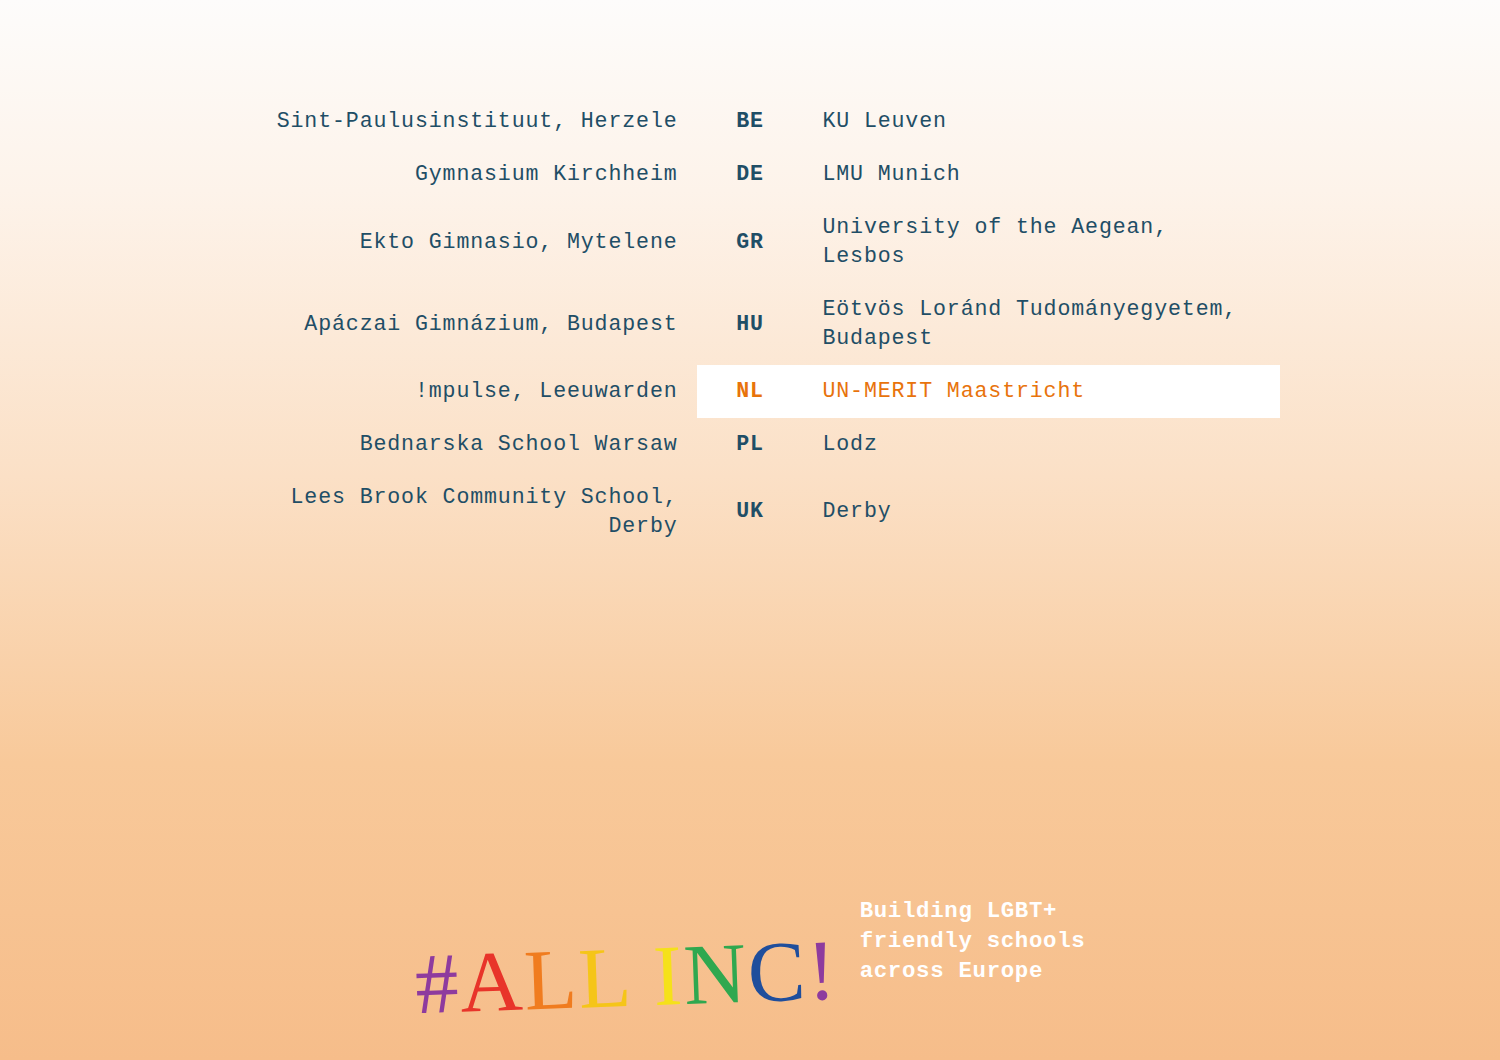Partner schools and universities by country
| Sint-Paulusinstituut, Herzele | BE | KU Leuven |
| Gymnasium Kirchheim | DE | LMU Munich |
| Ekto Gimnasio, Mytelene | GR | University of the Aegean, Lesbos |
| Apáczai Gimnázium, Budapest | HU | Eötvös Loránd Tudományegyetem, Budapest |
| !mpulse, Leeuwarden | NL | UN-MERIT Maastricht |
| Bednarska School Warsaw | PL | Lodz |
| Lees Brook Community School, Derby | UK | Derby |
#ALL INC!
Building LGBT+
friendly schools
across Europe